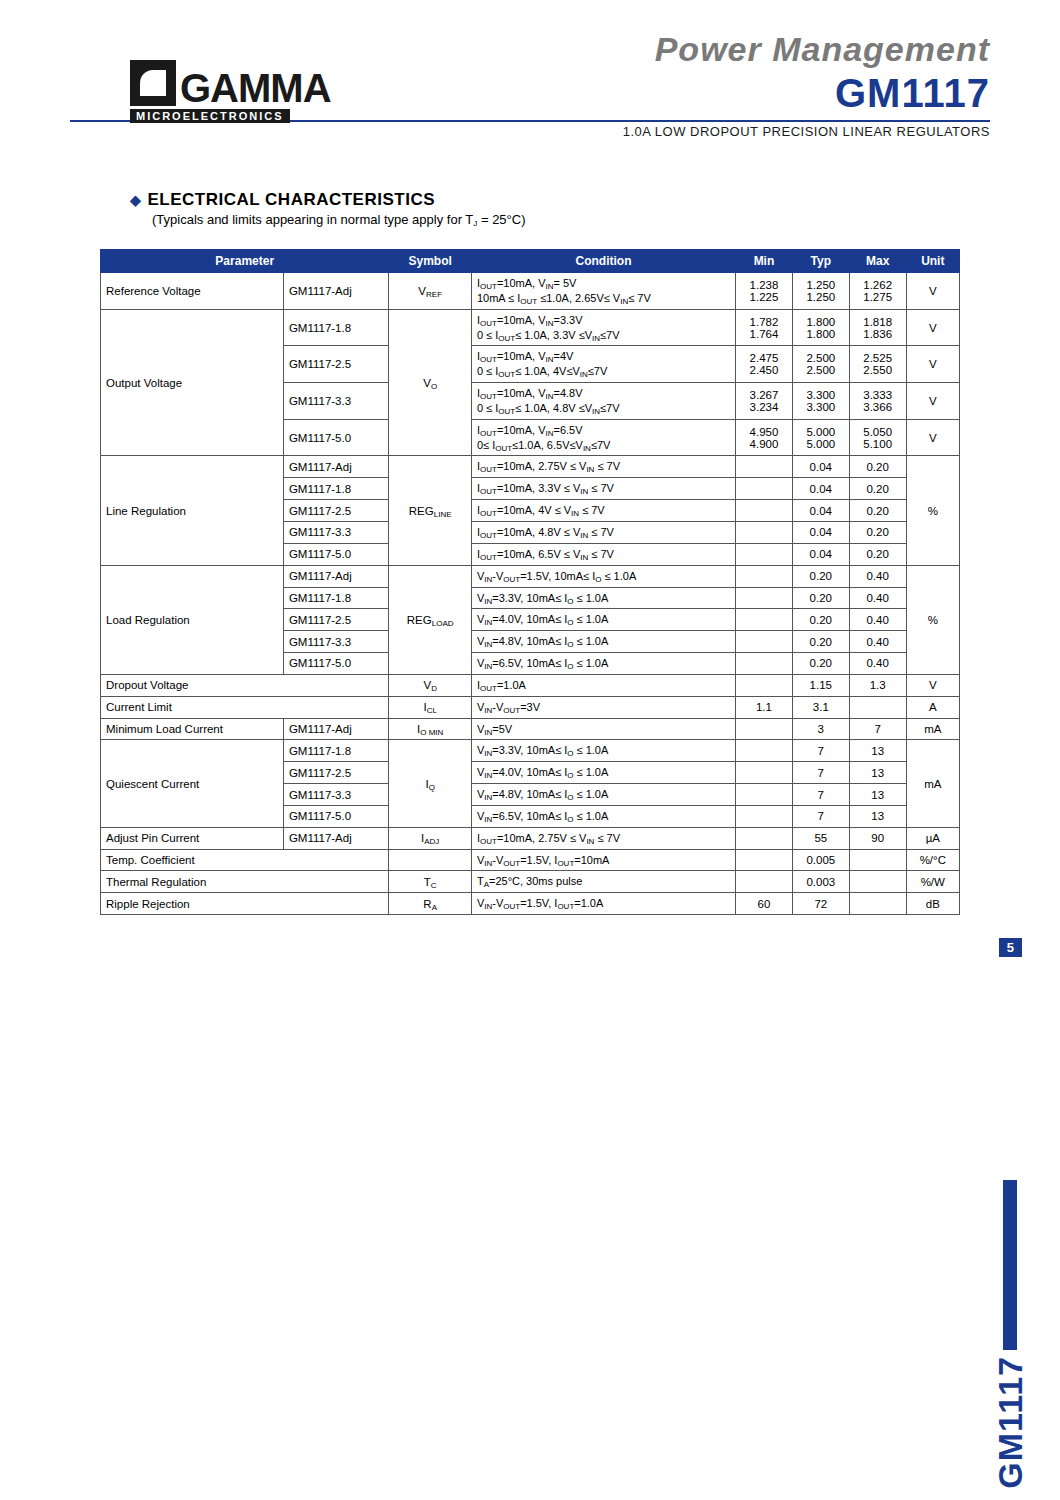GAMMA
MICROELECTRONICS
Power Management
GM1117
1.0A LOW DROPOUT PRECISION LINEAR REGULATORS
◆ELECTRICAL CHARACTERISTICS
(Typicals and limits appearing in normal type apply for TJ = 25°C)
| Parameter | Symbol | Condition | Min | Typ | Max | Unit |
| --- | --- | --- | --- | --- | --- | --- |
| Reference Voltage | GM1117-Adj | V REF | I OUT =10mA, V IN = 5V 10mA ≤ I OUT ≤1.0A, 2.65V≤ V IN ≤ 7V | 1.238 1.225 | 1.250 1.250 | 1.262 1.275 | V |
| Output Voltage | GM1117-1.8 | V O | I OUT =10mA, V IN =3.3V 0 ≤ I OUT ≤ 1.0A, 3.3V ≤V IN ≤7V | 1.782 1.764 | 1.800 1.800 | 1.818 1.836 | V |
| GM1117-2.5 | I OUT =10mA, V IN =4V 0 ≤ I OUT ≤ 1.0A, 4V≤V IN ≤7V | 2.475 2.450 | 2.500 2.500 | 2.525 2.550 | V |
| GM1117-3.3 | I OUT =10mA, V IN =4.8V 0 ≤ I OUT ≤ 1.0A, 4.8V ≤V IN ≤7V | 3.267 3.234 | 3.300 3.300 | 3.333 3.366 | V |
| GM1117-5.0 | I OUT =10mA, V IN =6.5V 0≤ I OUT ≤1.0A, 6.5V≤V IN ≤7V | 4.950 4.900 | 5.000 5.000 | 5.050 5.100 | V |
| Line Regulation | GM1117-Adj | REG LINE | I OUT =10mA, 2.75V ≤ V IN ≤ 7V | | 0.04 | 0.20 | % |
| GM1117-1.8 | I OUT =10mA, 3.3V ≤ V IN ≤ 7V | | 0.04 | 0.20 |
| GM1117-2.5 | I OUT =10mA, 4V ≤ V IN ≤ 7V | | 0.04 | 0.20 |
| GM1117-3.3 | I OUT =10mA, 4.8V ≤ V IN ≤ 7V | | 0.04 | 0.20 |
| GM1117-5.0 | I OUT =10mA, 6.5V ≤ V IN ≤ 7V | | 0.04 | 0.20 |
| Load Regulation | GM1117-Adj | REG LOAD | V IN -V OUT =1.5V, 10mA≤ I O ≤ 1.0A | | 0.20 | 0.40 | % |
| GM1117-1.8 | V IN =3.3V, 10mA≤ I O ≤ 1.0A | | 0.20 | 0.40 |
| GM1117-2.5 | V IN =4.0V, 10mA≤ I O ≤ 1.0A | | 0.20 | 0.40 |
| GM1117-3.3 | V IN =4.8V, 10mA≤ I O ≤ 1.0A | | 0.20 | 0.40 |
| GM1117-5.0 | V IN =6.5V, 10mA≤ I O ≤ 1.0A | | 0.20 | 0.40 |
| Dropout Voltage | V D | I OUT =1.0A | | 1.15 | 1.3 | V |
| Current Limit | I CL | V IN -V OUT =3V | 1.1 | 3.1 | | A |
| Minimum Load Current | GM1117-Adj | I O MIN | V IN =5V | | 3 | 7 | mA |
| Quiescent Current | GM1117-1.8 | I Q | V IN =3.3V, 10mA≤ I O ≤ 1.0A | | 7 | 13 | mA |
| GM1117-2.5 | V IN =4.0V, 10mA≤ I O ≤ 1.0A | | 7 | 13 |
| GM1117-3.3 | V IN =4.8V, 10mA≤ I O ≤ 1.0A | | 7 | 13 |
| GM1117-5.0 | V IN =6.5V, 10mA≤ I O ≤ 1.0A | | 7 | 13 |
| Adjust Pin Current | GM1117-Adj | I ADJ | I OUT =10mA, 2.75V ≤ V IN ≤ 7V | | 55 | 90 | µA |
| Temp. Coefficient | | V IN -V OUT =1.5V, I OUT =10mA | | 0.005 | | %/°C |
| Thermal Regulation | T C | T A =25°C, 30ms pulse | | 0.003 | | %/W |
| Ripple Rejection | R A | V IN -V OUT =1.5V, I OUT =1.0A | 60 | 72 | | dB |
GM1117
5